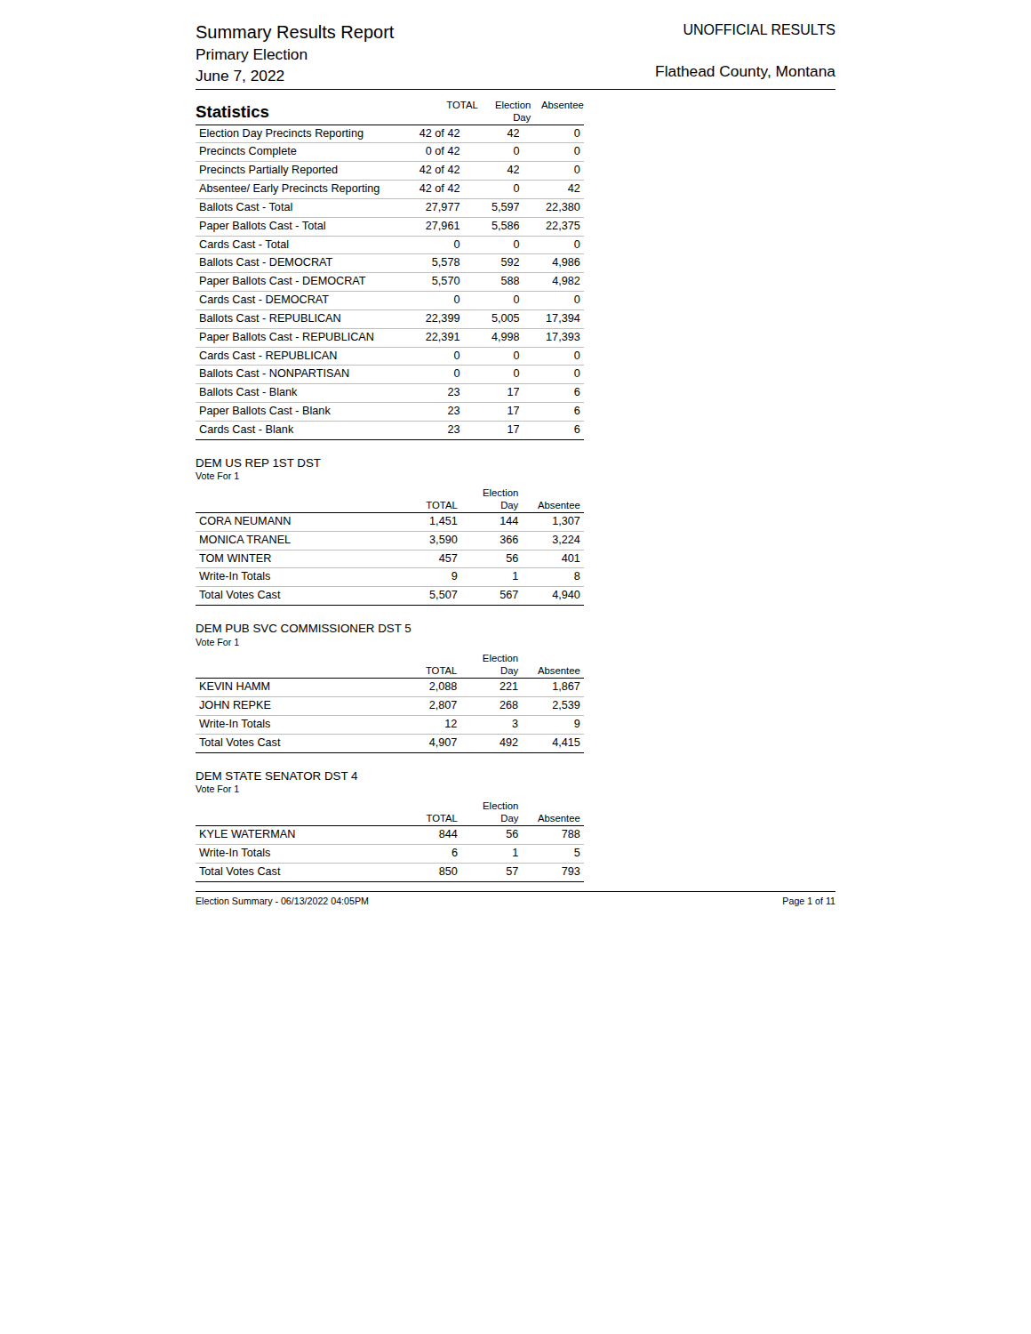Summary Results Report
Primary Election
June 7, 2022
UNOFFICIAL RESULTS
Flathead County, Montana
Statistics
TOTAL Election
Day Absentee
| Election Day Precincts Reporting | 42 of 42 | 42 | 0 |
| Precincts Complete | 0 of 42 | 0 | 0 |
| Precincts Partially Reported | 42 of 42 | 42 | 0 |
| Absentee/ Early Precincts Reporting | 42 of 42 | 0 | 42 |
| Ballots Cast - Total | 27,977 | 5,597 | 22,380 |
| Paper Ballots Cast - Total | 27,961 | 5,586 | 22,375 |
| Cards Cast - Total | 0 | 0 | 0 |
| Ballots Cast - DEMOCRAT | 5,578 | 592 | 4,986 |
| Paper Ballots Cast - DEMOCRAT | 5,570 | 588 | 4,982 |
| Cards Cast - DEMOCRAT | 0 | 0 | 0 |
| Ballots Cast - REPUBLICAN | 22,399 | 5,005 | 17,394 |
| Paper Ballots Cast - REPUBLICAN | 22,391 | 4,998 | 17,393 |
| Cards Cast - REPUBLICAN | 0 | 0 | 0 |
| Ballots Cast - NONPARTISAN | 0 | 0 | 0 |
| Ballots Cast - Blank | 23 | 17 | 6 |
| Paper Ballots Cast - Blank | 23 | 17 | 6 |
| Cards Cast - Blank | 23 | 17 | 6 |
DEM US REP 1ST DST
Vote For 1
| | TOTAL | Election Day | Absentee |
| --- | --- | --- | --- |
| CORA NEUMANN | 1,451 | 144 | 1,307 |
| MONICA TRANEL | 3,590 | 366 | 3,224 |
| TOM WINTER | 457 | 56 | 401 |
| Write-In Totals | 9 | 1 | 8 |
| Total Votes Cast | 5,507 | 567 | 4,940 |
DEM PUB SVC COMMISSIONER DST 5
Vote For 1
| | TOTAL | Election Day | Absentee |
| --- | --- | --- | --- |
| KEVIN HAMM | 2,088 | 221 | 1,867 |
| JOHN REPKE | 2,807 | 268 | 2,539 |
| Write-In Totals | 12 | 3 | 9 |
| Total Votes Cast | 4,907 | 492 | 4,415 |
DEM STATE SENATOR DST 4
Vote For 1
| | TOTAL | Election Day | Absentee |
| --- | --- | --- | --- |
| KYLE WATERMAN | 844 | 56 | 788 |
| Write-In Totals | 6 | 1 | 5 |
| Total Votes Cast | 850 | 57 | 793 |
Election Summary - 06/13/2022 04:05PM
Page 1 of 11